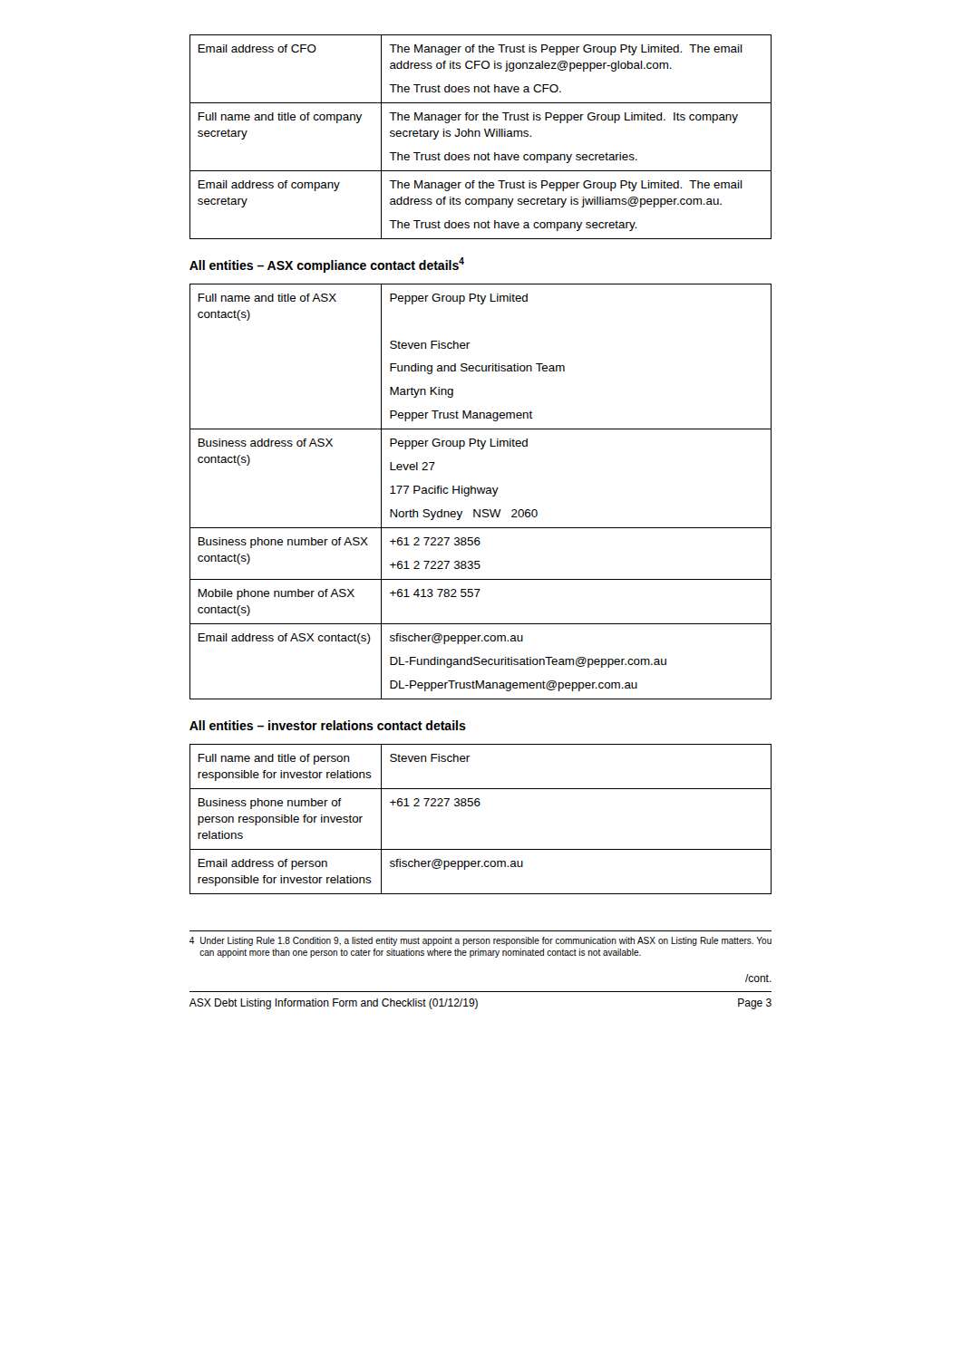| Email address of CFO | The Manager of the Trust is Pepper Group Pty Limited. The email address of its CFO is jgonzalez@pepper-global.com. The Trust does not have a CFO. |
| Full name and title of company secretary | The Manager for the Trust is Pepper Group Limited. Its company secretary is John Williams. The Trust does not have company secretaries. |
| Email address of company secretary | The Manager of the Trust is Pepper Group Pty Limited. The email address of its company secretary is jwilliams@pepper.com.au. The Trust does not have a company secretary. |
All entities – ASX compliance contact details4
| Full name and title of ASX contact(s) | Pepper Group Pty Limited Steven Fischer Funding and Securitisation Team Martyn King Pepper Trust Management |
| Business address of ASX contact(s) | Pepper Group Pty Limited Level 27 177 Pacific Highway North Sydney NSW 2060 |
| Business phone number of ASX contact(s) | +61 2 7227 3856 +61 2 7227 3835 |
| Mobile phone number of ASX contact(s) | +61 413 782 557 |
| Email address of ASX contact(s) | sfischer@pepper.com.au DL-FundingandSecuritisationTeam@pepper.com.au DL-PepperTrustManagement@pepper.com.au |
All entities – investor relations contact details
| Full name and title of person responsible for investor relations | Steven Fischer |
| Business phone number of person responsible for investor relations | +61 2 7227 3856 |
| Email address of person responsible for investor relations | sfischer@pepper.com.au |
4 Under Listing Rule 1.8 Condition 9, a listed entity must appoint a person responsible for communication with ASX on Listing Rule matters. You can appoint more than one person to cater for situations where the primary nominated contact is not available.
/cont.
ASX Debt Listing Information Form and Checklist (01/12/19) Page 3